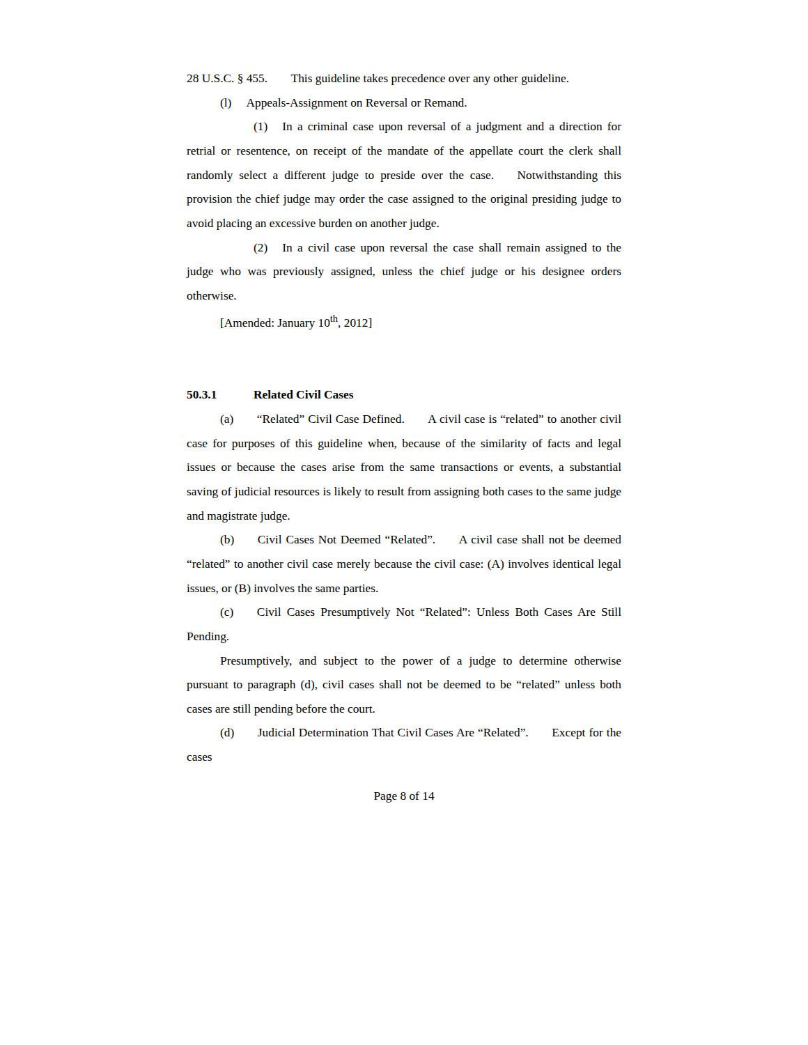28 U.S.C. § 455. This guideline takes precedence over any other guideline.
(l) Appeals-Assignment on Reversal or Remand.
(1) In a criminal case upon reversal of a judgment and a direction for retrial or resentence, on receipt of the mandate of the appellate court the clerk shall randomly select a different judge to preside over the case. Notwithstanding this provision the chief judge may order the case assigned to the original presiding judge to avoid placing an excessive burden on another judge.
(2) In a civil case upon reversal the case shall remain assigned to the judge who was previously assigned, unless the chief judge or his designee orders otherwise.
[Amended: January 10th, 2012]
50.3.1 Related Civil Cases
(a) “Related” Civil Case Defined. A civil case is “related” to another civil case for purposes of this guideline when, because of the similarity of facts and legal issues or because the cases arise from the same transactions or events, a substantial saving of judicial resources is likely to result from assigning both cases to the same judge and magistrate judge.
(b) Civil Cases Not Deemed “Related”. A civil case shall not be deemed “related” to another civil case merely because the civil case: (A) involves identical legal issues, or (B) involves the same parties.
(c) Civil Cases Presumptively Not “Related”: Unless Both Cases Are Still Pending.
Presumptively, and subject to the power of a judge to determine otherwise pursuant to paragraph (d), civil cases shall not be deemed to be “related” unless both cases are still pending before the court.
(d) Judicial Determination That Civil Cases Are “Related”. Except for the cases
Page 8 of 14